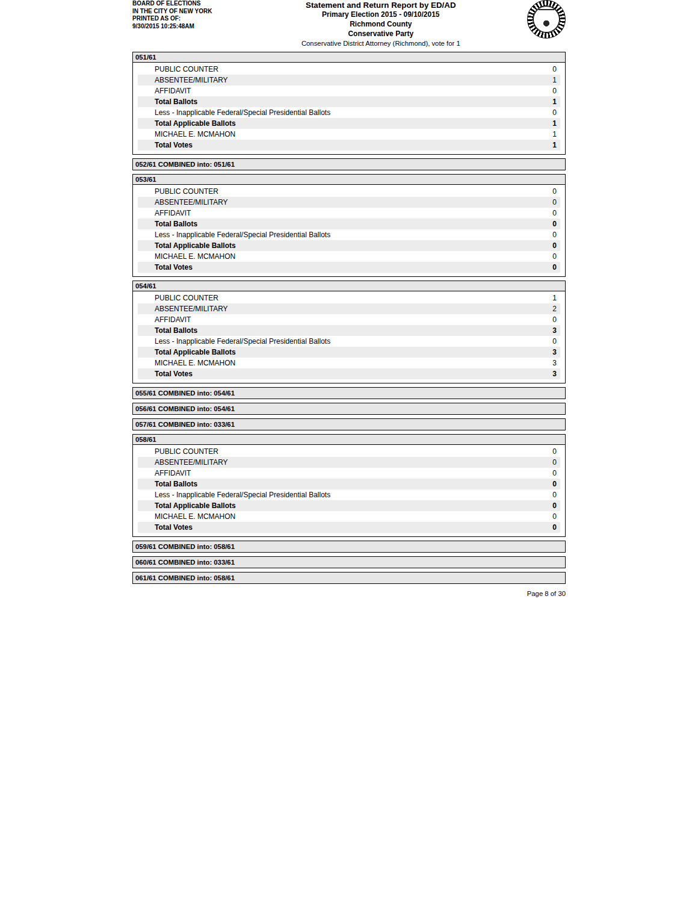BOARD OF ELECTIONS
IN THE CITY OF NEW YORK
PRINTED AS OF:
9/30/2015 10:25:48AM
Statement and Return Report by ED/AD
Primary Election 2015 - 09/10/2015
Richmond County
Conservative Party
Conservative District Attorney (Richmond), vote for 1
051/61
| PUBLIC COUNTER | 0 |
| ABSENTEE/MILITARY | 1 |
| AFFIDAVIT | 0 |
| Total Ballots | 1 |
| Less - Inapplicable Federal/Special Presidential Ballots | 0 |
| Total Applicable Ballots | 1 |
| MICHAEL E. MCMAHON | 1 |
| Total Votes | 1 |
052/61 COMBINED into: 051/61
053/61
| PUBLIC COUNTER | 0 |
| ABSENTEE/MILITARY | 0 |
| AFFIDAVIT | 0 |
| Total Ballots | 0 |
| Less - Inapplicable Federal/Special Presidential Ballots | 0 |
| Total Applicable Ballots | 0 |
| MICHAEL E. MCMAHON | 0 |
| Total Votes | 0 |
054/61
| PUBLIC COUNTER | 1 |
| ABSENTEE/MILITARY | 2 |
| AFFIDAVIT | 0 |
| Total Ballots | 3 |
| Less - Inapplicable Federal/Special Presidential Ballots | 0 |
| Total Applicable Ballots | 3 |
| MICHAEL E. MCMAHON | 3 |
| Total Votes | 3 |
055/61 COMBINED into: 054/61
056/61 COMBINED into: 054/61
057/61 COMBINED into: 033/61
058/61
| PUBLIC COUNTER | 0 |
| ABSENTEE/MILITARY | 0 |
| AFFIDAVIT | 0 |
| Total Ballots | 0 |
| Less - Inapplicable Federal/Special Presidential Ballots | 0 |
| Total Applicable Ballots | 0 |
| MICHAEL E. MCMAHON | 0 |
| Total Votes | 0 |
059/61 COMBINED into: 058/61
060/61 COMBINED into: 033/61
061/61 COMBINED into: 058/61
Page 8 of 30